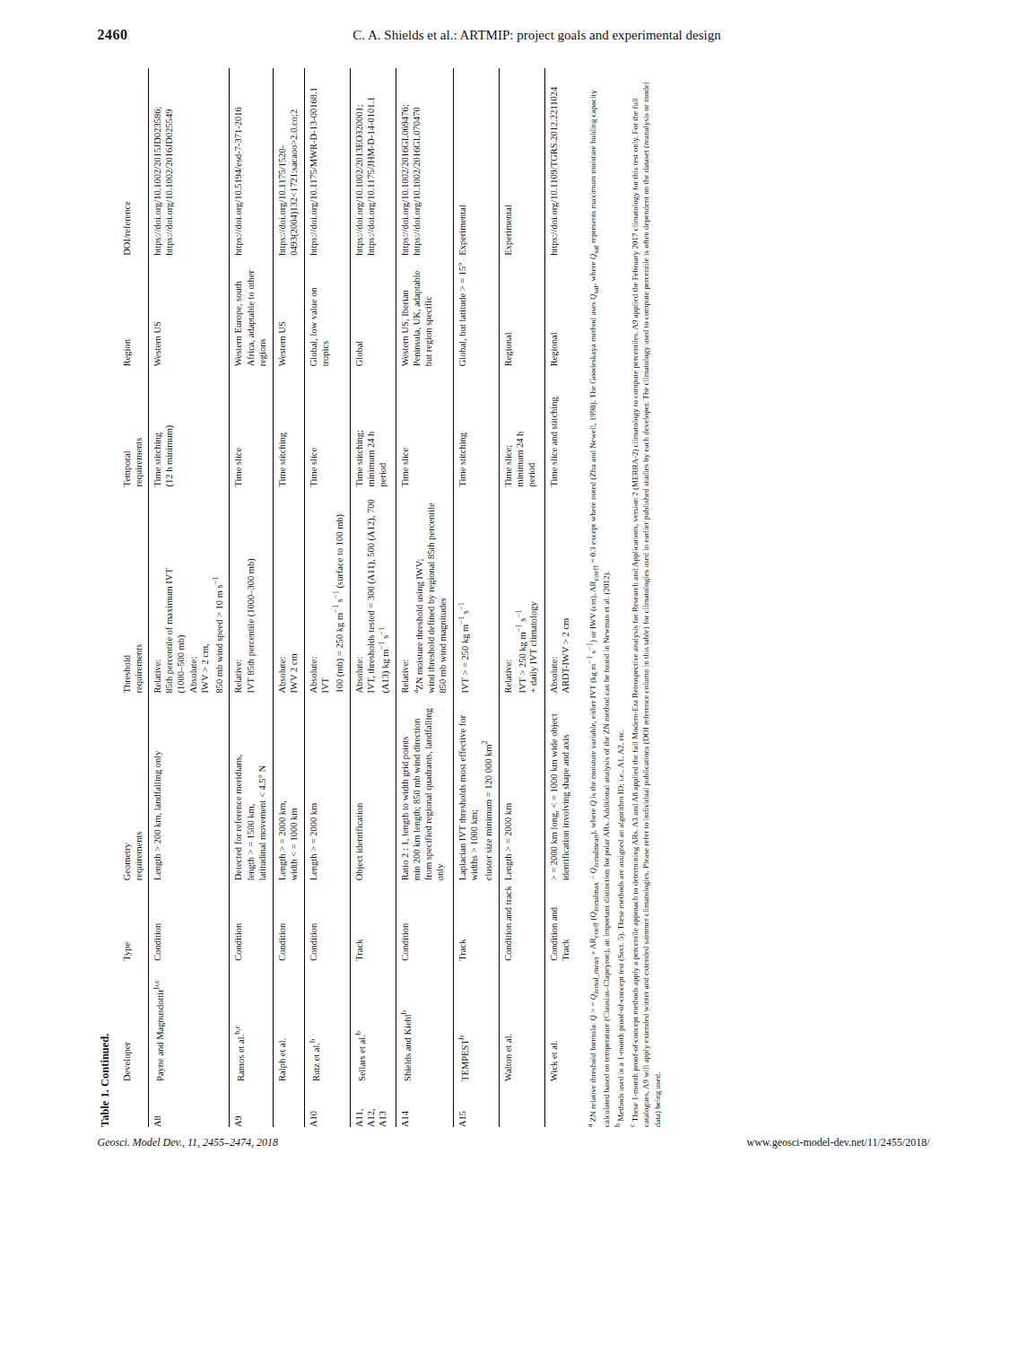2460
C. A. Shields et al.: ARTMIP: project goals and experimental design
Table 1. Continued.
| | Developer | Type | Geometry requirements | Threshold requirements | Temporal requirements | Region | DOI/reference |
| --- | --- | --- | --- | --- | --- | --- | --- |
| A8 | Payne and Magnusdottir b,c | Condition | Length > 200 km, landfalling only | Relative: 85th percentile of maximum IVT (1000–500 mb) Absolute: IWV > 2 cm, 850 mb wind speed > 10 m s −1 | Time stitching (12 h minimum) | Western US | https://doi.org/10.1002/2015JD023586 ; https://doi.org/10.1002/2016JD025549 |
| A9 | Ramos et al. b,c | Condition | Detected for reference meridians, length > = 1500 km, latitudinal movement < 4.5° N | Relative: IVT 85th percentile (1000–300 mb) | Time slice | Western Europe, south Africa, adaptable to other regions | https://doi.org/10.5194/esd-7-371-2016 |
| | Ralph et al. | Condition | Length > = 2000 km, width < = 1000 km | Absolute: IWV 2 cm | Time stitching | Western US | https://doi.org/10.1175/1520-0493(2004)132<1721:sacaoo>2.0.co;2 |
| A10 | Rutz et al. b | Condition | Length > = 2000 km | Absolute: IVT 100 (mb) = 250 kg m −1 s −1 (surface to 100 mb) | Time slice | Global, low value on tropics | https://doi.org/10.1175/MWR-D-13-00168.1 |
| A11, A12, A13 | Sellars et al. b | Track | Object identification | Absolute: IVT, thresholds tested = 300 (A11), 500 (A12), 700 (A13) kg m −1 s −1 | Time stitching; minimum 24 h period | Global | https://doi.org/10.1002/2013EO320001 ; https://doi.org/10.1175/JHM-D-14-0101.1 |
| A14 | Shields and Kiehl b | Condition | Ratio 2 : 1, length to width grid points min 200 km length; 850 mb wind direction from specified regional quadrants, landfalling only | Relative: a ZN moisture threshold using IWV; wind threshold defined by regional 85th percentile 850 mb wind magnitudes | Time slice | Western US, Iberian Peninsula, UK, adaptable but region specific | https://doi.org/10.1002/2016GL069476 ; https://doi.org/10.1002/2016GL070470 |
| A15 | TEMPEST b | Track | Laplacian IVT thresholds most effective for widths > 1000 km; cluster size minimum = 120 000 km 2 | IVT > = 250 kg m −1 s −1 | Time stitching | Global, but latitude > = 15° | Experimental |
| | Walton et al. | Condition and track | Length > = 2000 km | Relative: IVT > 250 kg m −1 s −1 + daily IVT climatology | Time slice; minimum 24 h period | Regional | Experimental |
| | Wick et al. | Condition and Track | > = 2000 km long, < = 1000 km wide object identification involving shape and axis | Absolute: ARDT-IWV > 2 cm | Time slice and stitching | Regional | https://doi.org/10.1109/TGRS.2012.2211024 |
a ZN relative threshold formula: Q > = Qzonal_mean + ARcoeff (Qzonalmax − Qzonalmean), where Q is the moisture variable, either IVT (kg m−1 s−1) or IWV (cm), ARcoeff = 0.3 except where noted (Zhu and Newell, 1998). The Goodeskaya method uses Qsat, where Qsat represents maximum moisture holding capacity calculated based on temperature (Clausius–Clapeyron), an important distinction for polar ARs. Additional analysis of the ZN method can be found in Newman et al. (2012).
b Methods used in a 1-month proof-of-concept test (Sect. 5). These methods are assigned an algorithm ID; i.e., A1, A2, etc.
c These 1-month proof-of-concept methods apply a percentile approach to determining ARs. A3 and A8 applied the full Modern-Era Retrospective analysis for Research and Applications, version 2 (MERRA-2) climatology to compute percentiles. A9 applied the February 2017 climatology for this test only. For the full catalogues, A9 will apply extended winter and extended summer climatologies. Please refer to individual publications (DOI reference column in this table) for climatologies used in earlier published studies by each developer. The climatology used to compute percentile is often dependent on the dataset (reanalysis or model data) being used.
Geosci. Model Dev., 11, 2455–2474, 2018
www.geosci-model-dev.net/11/2455/2018/